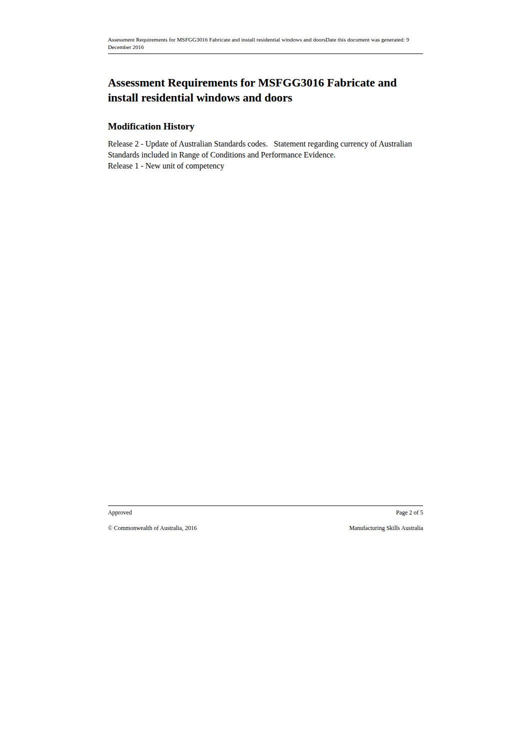Assessment Requirements for MSFGG3016 Fabricate and install residential windows and doorsDate this document was generated: 9 December 2016
Assessment Requirements for MSFGG3016 Fabricate and install residential windows and doors
Modification History
Release 2 - Update of Australian Standards codes. Statement regarding currency of Australian Standards included in Range of Conditions and Performance Evidence.
Release 1 - New unit of competency
Approved Page 2 of 5
© Commonwealth of Australia, 2016 Manufacturing Skills Australia